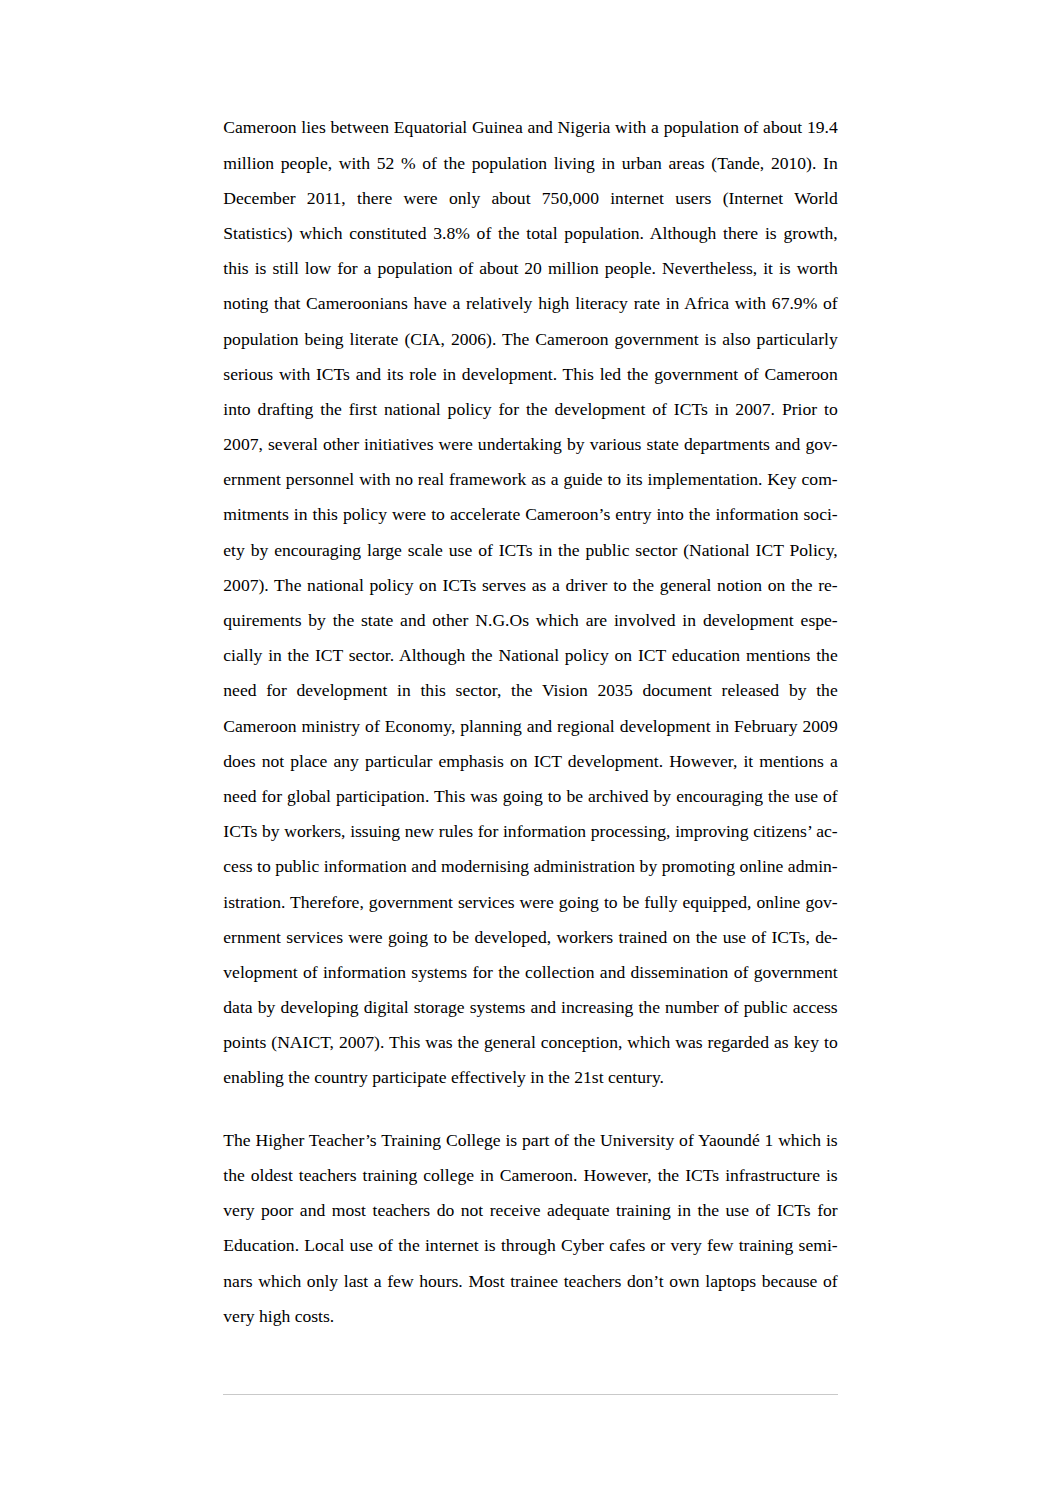Cameroon lies between Equatorial Guinea and Nigeria with a population of about 19.4 million people, with 52 % of the population living in urban areas (Tande, 2010). In December 2011, there were only about 750,000 internet users (Internet World Statistics) which constituted 3.8% of the total population. Although there is growth, this is still low for a population of about 20 million people. Nevertheless, it is worth noting that Cameroonians have a relatively high literacy rate in Africa with 67.9% of population being literate (CIA, 2006). The Cameroon government is also particularly serious with ICTs and its role in development. This led the government of Cameroon into drafting the first national policy for the development of ICTs in 2007. Prior to 2007, several other initiatives were undertaking by various state departments and government personnel with no real framework as a guide to its implementation. Key commitments in this policy were to accelerate Cameroon’s entry into the information society by encouraging large scale use of ICTs in the public sector (National ICT Policy, 2007). The national policy on ICTs serves as a driver to the general notion on the requirements by the state and other N.G.Os which are involved in development especially in the ICT sector. Although the National policy on ICT education mentions the need for development in this sector, the Vision 2035 document released by the Cameroon ministry of Economy, planning and regional development in February 2009 does not place any particular emphasis on ICT development. However, it mentions a need for global participation. This was going to be archived by encouraging the use of ICTs by workers, issuing new rules for information processing, improving citizens’ access to public information and modernising administration by promoting online administration. Therefore, government services were going to be fully equipped, online government services were going to be developed, workers trained on the use of ICTs, development of information systems for the collection and dissemination of government data by developing digital storage systems and increasing the number of public access points (NAICT, 2007). This was the general conception, which was regarded as key to enabling the country participate effectively in the 21st century.
The Higher Teacher’s Training College is part of the University of Yaoundé 1 which is the oldest teachers training college in Cameroon. However, the ICTs infrastructure is very poor and most teachers do not receive adequate training in the use of ICTs for Education. Local use of the internet is through Cyber cafes or very few training seminars which only last a few hours. Most trainee teachers don’t own laptops because of very high costs.